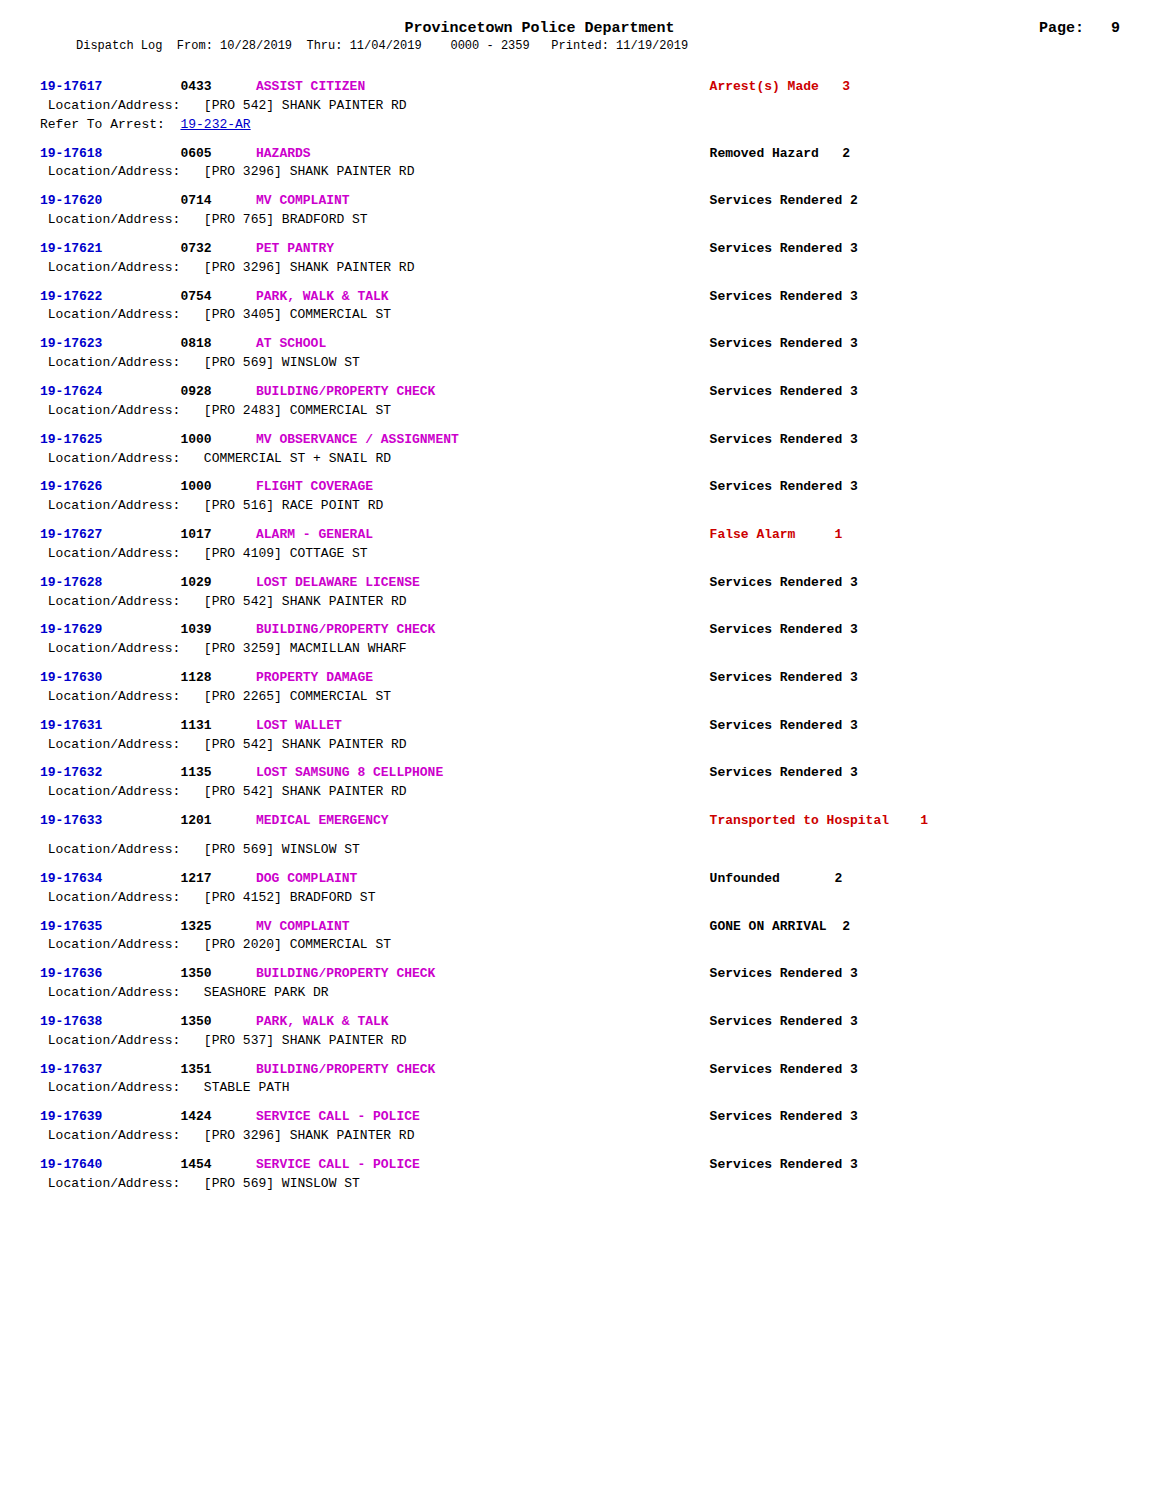Page: 9
Provincetown Police Department
Dispatch Log From: 10/28/2019 Thru: 11/04/2019 0000 - 2359 Printed: 11/19/2019
| 19-17617 | 0433 | ASSIST CITIZEN | Arrest(s) Made 3 |
| Location/Address: [PRO 542] SHANK PAINTER RD |
| Refer To Arrest: 19-232-AR |
| 19-17618 | 0605 | HAZARDS | Removed Hazard 2 |
| Location/Address: [PRO 3296] SHANK PAINTER RD |
| 19-17620 | 0714 | MV COMPLAINT | Services Rendered 2 |
| Location/Address: [PRO 765] BRADFORD ST |
| 19-17621 | 0732 | PET PANTRY | Services Rendered 3 |
| Location/Address: [PRO 3296] SHANK PAINTER RD |
| 19-17622 | 0754 | PARK, WALK & TALK | Services Rendered 3 |
| Location/Address: [PRO 3405] COMMERCIAL ST |
| 19-17623 | 0818 | AT SCHOOL | Services Rendered 3 |
| Location/Address: [PRO 569] WINSLOW ST |
| 19-17624 | 0928 | BUILDING/PROPERTY CHECK | Services Rendered 3 |
| Location/Address: [PRO 2483] COMMERCIAL ST |
| 19-17625 | 1000 | MV OBSERVANCE / ASSIGNMENT | Services Rendered 3 |
| Location/Address: COMMERCIAL ST + SNAIL RD |
| 19-17626 | 1000 | FLIGHT COVERAGE | Services Rendered 3 |
| Location/Address: [PRO 516] RACE POINT RD |
| 19-17627 | 1017 | ALARM - GENERAL | False Alarm 1 |
| Location/Address: [PRO 4109] COTTAGE ST |
| 19-17628 | 1029 | LOST DELAWARE LICENSE | Services Rendered 3 |
| Location/Address: [PRO 542] SHANK PAINTER RD |
| 19-17629 | 1039 | BUILDING/PROPERTY CHECK | Services Rendered 3 |
| Location/Address: [PRO 3259] MACMILLAN WHARF |
| 19-17630 | 1128 | PROPERTY DAMAGE | Services Rendered 3 |
| Location/Address: [PRO 2265] COMMERCIAL ST |
| 19-17631 | 1131 | LOST WALLET | Services Rendered 3 |
| Location/Address: [PRO 542] SHANK PAINTER RD |
| 19-17632 | 1135 | LOST SAMSUNG 8 CELLPHONE | Services Rendered 3 |
| Location/Address: [PRO 542] SHANK PAINTER RD |
| 19-17633 | 1201 | MEDICAL EMERGENCY | Transported to Hospital 1 |
| Location/Address: [PRO 569] WINSLOW ST |
| 19-17634 | 1217 | DOG COMPLAINT | Unfounded 2 |
| Location/Address: [PRO 4152] BRADFORD ST |
| 19-17635 | 1325 | MV COMPLAINT | GONE ON ARRIVAL 2 |
| Location/Address: [PRO 2020] COMMERCIAL ST |
| 19-17636 | 1350 | BUILDING/PROPERTY CHECK | Services Rendered 3 |
| Location/Address: SEASHORE PARK DR |
| 19-17638 | 1350 | PARK, WALK & TALK | Services Rendered 3 |
| Location/Address: [PRO 537] SHANK PAINTER RD |
| 19-17637 | 1351 | BUILDING/PROPERTY CHECK | Services Rendered 3 |
| Location/Address: STABLE PATH |
| 19-17639 | 1424 | SERVICE CALL - POLICE | Services Rendered 3 |
| Location/Address: [PRO 3296] SHANK PAINTER RD |
| 19-17640 | 1454 | SERVICE CALL - POLICE | Services Rendered 3 |
| Location/Address: [PRO 569] WINSLOW ST |